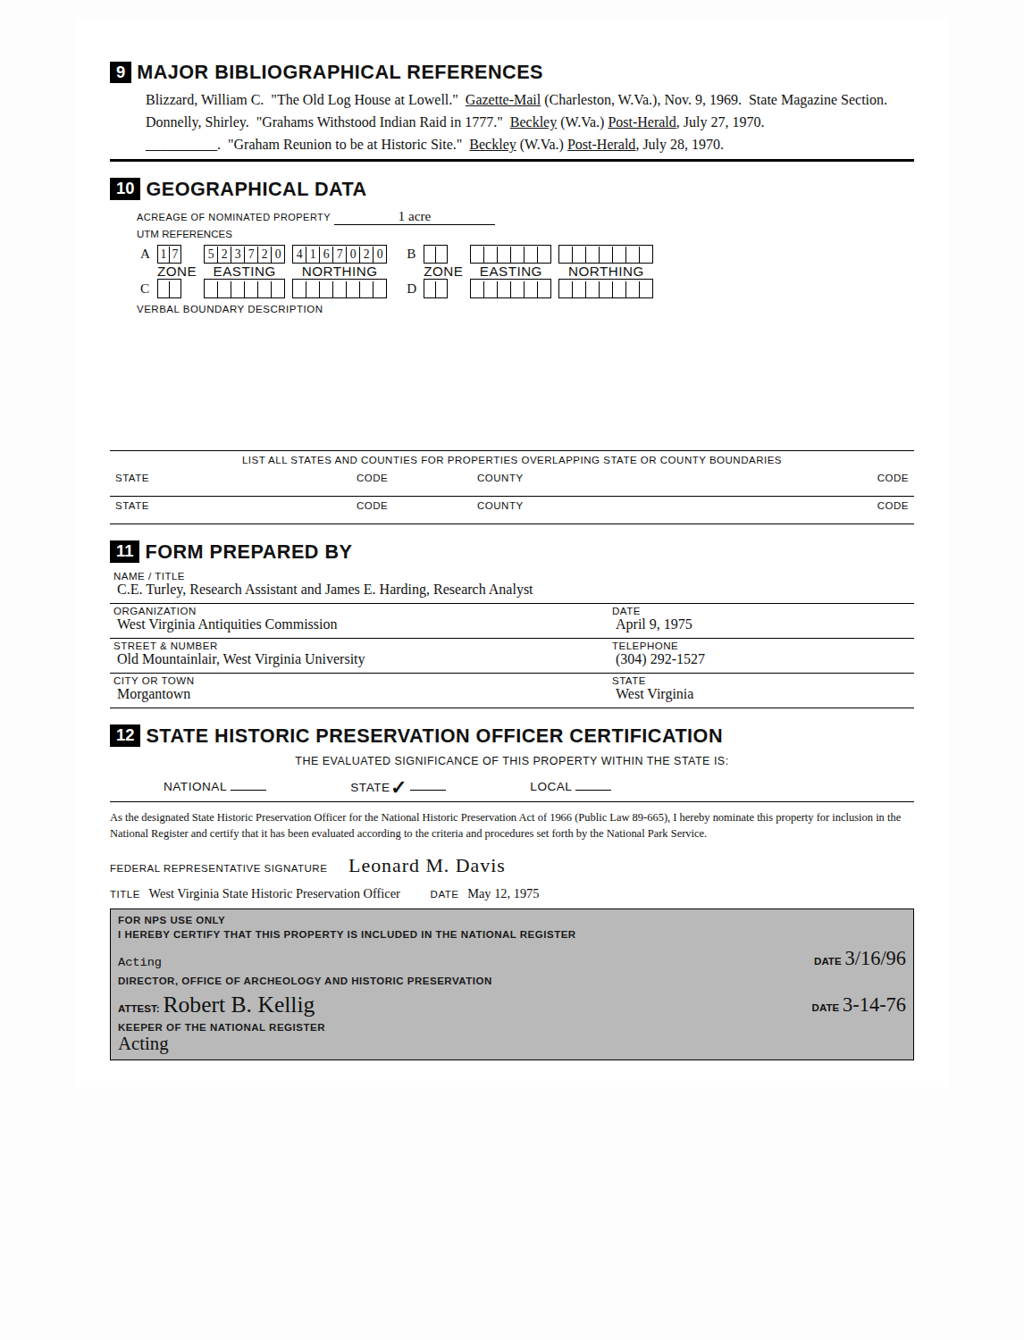9 MAJOR BIBLIOGRAPHICAL REFERENCES
Blizzard, William C. "The Old Log House at Lowell." Gazette-Mail (Charleston, W.Va.), Nov. 9, 1969. State Magazine Section.
Donnelly, Shirley. "Grahams Withstood Indian Raid in 1777." Beckley (W.Va.) Post-Herald, July 27, 1970.
__________. "Graham Reunion to be at Historic Site." Beckley (W.Va.) Post-Herald, July 28, 1970.
10 GEOGRAPHICAL DATA
ACREAGE OF NOMINATED PROPERTY 1 acre
UTM REFERENCES
| A | 1 7 | 5 2 3 7 2 0 | 4 1 6 7 0 2 0 | B | | | |
| | ZONE | EASTING | NORTHING | | ZONE | EASTING | NORTHING |
| C | | | | D | | | |
VERBAL BOUNDARY DESCRIPTION
LIST ALL STATES AND COUNTIES FOR PROPERTIES OVERLAPPING STATE OR COUNTY BOUNDARIES
| STATE | CODE | COUNTY | CODE |
| STATE | CODE | COUNTY | CODE |
11 FORM PREPARED BY
| NAME / TITLE C.E. Turley, Research Assistant and James E. Harding, Research Analyst |
| ORGANIZATION West Virginia Antiquities Commission | DATE April 9, 1975 |
| STREET & NUMBER Old Mountainlair, West Virginia University | TELEPHONE (304) 292-1527 |
| CITY OR TOWN Morgantown | STATE West Virginia |
12 STATE HISTORIC PRESERVATION OFFICER CERTIFICATION
THE EVALUATED SIGNIFICANCE OF THIS PROPERTY WITHIN THE STATE IS:
NATIONAL STATE✓ LOCAL
As the designated State Historic Preservation Officer for the National Historic Preservation Act of 1966 (Public Law 89-665), I hereby nominate this property for inclusion in the National Register and certify that it has been evaluated according to the criteria and procedures set forth by the National Park Service.
FEDERAL REPRESENTATIVE SIGNATURE Leonard M. Davis
TITLE West Virginia State Historic Preservation Officer DATE May 12, 1975
FOR NPS USE ONLY
I HEREBY CERTIFY THAT THIS PROPERTY IS INCLUDED IN THE NATIONAL REGISTER
Acting
DATE 3/16/96
DIRECTOR, OFFICE OF ARCHEOLOGY AND HISTORIC PRESERVATION
ATTEST: Robert B. Kellig
DATE 3-14-76
KEEPER OF THE NATIONAL REGISTER
Acting